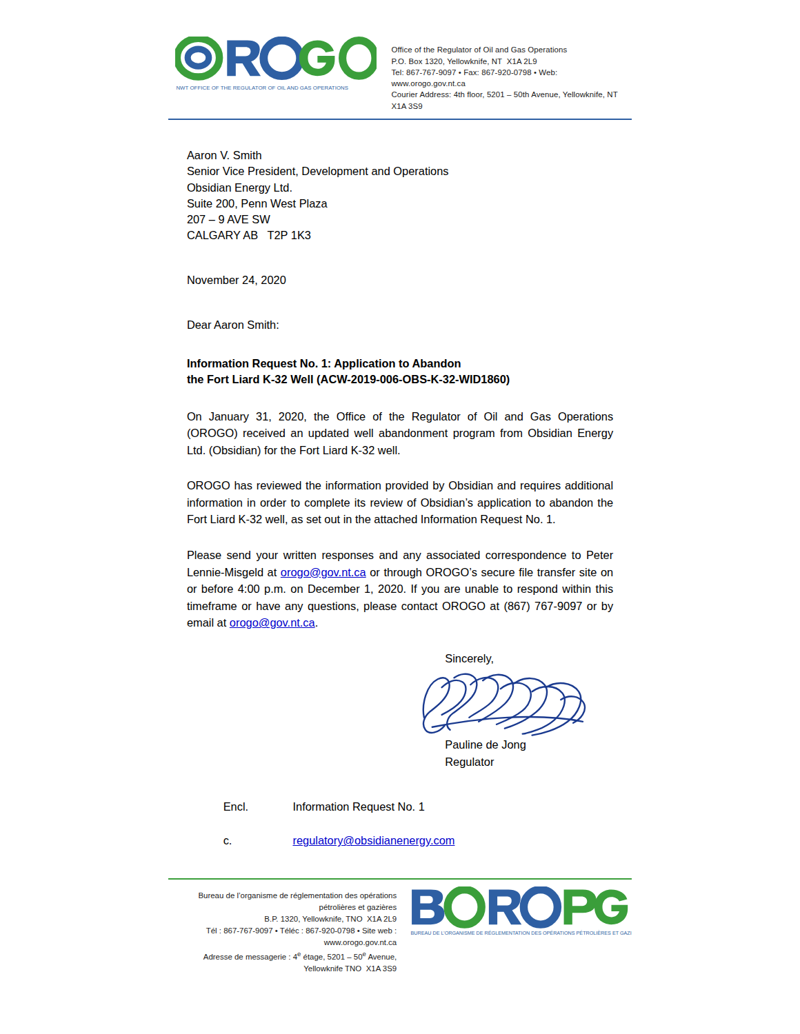NWT OFFICE OF THE REGULATOR OF OIL AND GAS OPERATIONS
Office of the Regulator of Oil and Gas Operations
P.O. Box 1320, Yellowknife, NT X1A 2L9
Tel: 867-767-9097 • Fax: 867-920-0798 • Web: www.orogo.gov.nt.ca
Courier Address: 4th floor, 5201 – 50th Avenue, Yellowknife, NT X1A 3S9
Aaron V. Smith
Senior Vice President, Development and Operations
Obsidian Energy Ltd.
Suite 200, Penn West Plaza
207 – 9 AVE SW
CALGARY AB T2P 1K3
November 24, 2020
Dear Aaron Smith:
Information Request No. 1: Application to Abandon
the Fort Liard K-32 Well (ACW-2019-006-OBS-K-32-WID1860)
On January 31, 2020, the Office of the Regulator of Oil and Gas Operations (OROGO) received an updated well abandonment program from Obsidian Energy Ltd. (Obsidian) for the Fort Liard K-32 well.
OROGO has reviewed the information provided by Obsidian and requires additional information in order to complete its review of Obsidian’s application to abandon the Fort Liard K-32 well, as set out in the attached Information Request No. 1.
Please send your written responses and any associated correspondence to Peter Lennie-Misgeld at orogo@gov.nt.ca or through OROGO’s secure file transfer site on or before 4:00 p.m. on December 1, 2020. If you are unable to respond within this timeframe or have any questions, please contact OROGO at (867) 767-9097 or by email at orogo@gov.nt.ca.
Sincerely,
Pauline de Jong
Regulator
Encl.
Information Request No. 1
c.
regulatory@obsidianenergy.com
Bureau de l’organisme de réglementation des opérations pétrolières et gazières
B.P. 1320, Yellowknife, TNO X1A 2L9
Tél : 867-767-9097 • Téléc : 867-920-0798 • Site web : www.orogo.gov.nt.ca
Adresse de messagerie : 4e étage, 5201 – 50e Avenue, Yellowknife TNO X1A 3S9
BUREAU DE L’ORGANISME DE RÉGLEMENTATION DES OPÉRATIONS PÉTROLIÈRES ET GAZIÈRES DES TN-O